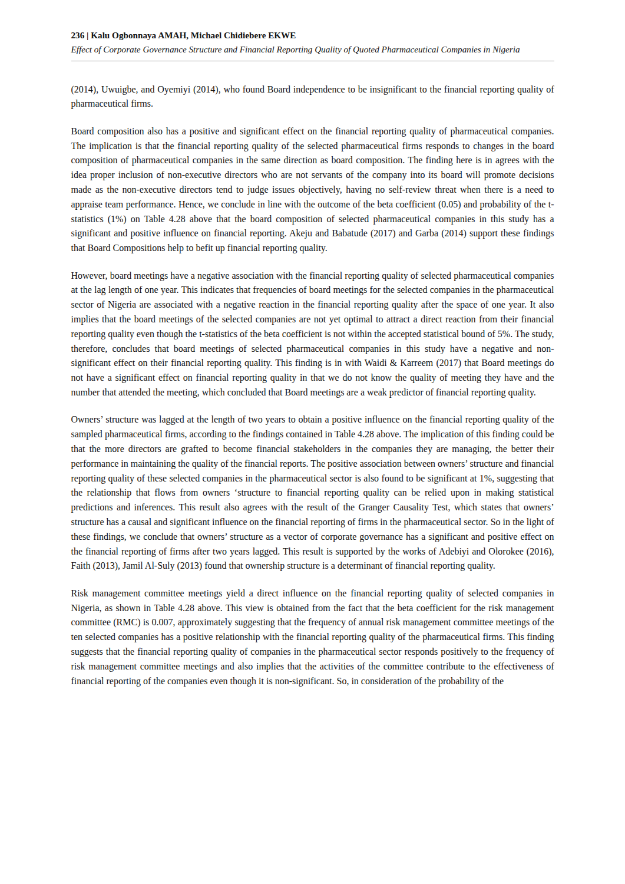236 | Kalu Ogbonnaya AMAH, Michael Chidiebere EKWE
Effect of Corporate Governance Structure and Financial Reporting Quality of Quoted Pharmaceutical Companies in Nigeria
(2014), Uwuigbe, and Oyemiyi (2014), who found Board independence to be insignificant to the financial reporting quality of pharmaceutical firms.
Board composition also has a positive and significant effect on the financial reporting quality of pharmaceutical companies. The implication is that the financial reporting quality of the selected pharmaceutical firms responds to changes in the board composition of pharmaceutical companies in the same direction as board composition. The finding here is in agrees with the idea proper inclusion of non-executive directors who are not servants of the company into its board will promote decisions made as the non-executive directors tend to judge issues objectively, having no self-review threat when there is a need to appraise team performance. Hence, we conclude in line with the outcome of the beta coefficient (0.05) and probability of the t-statistics (1%) on Table 4.28 above that the board composition of selected pharmaceutical companies in this study has a significant and positive influence on financial reporting. Akeju and Babatude (2017) and Garba (2014) support these findings that Board Compositions help to befit up financial reporting quality.
However, board meetings have a negative association with the financial reporting quality of selected pharmaceutical companies at the lag length of one year. This indicates that frequencies of board meetings for the selected companies in the pharmaceutical sector of Nigeria are associated with a negative reaction in the financial reporting quality after the space of one year. It also implies that the board meetings of the selected companies are not yet optimal to attract a direct reaction from their financial reporting quality even though the t-statistics of the beta coefficient is not within the accepted statistical bound of 5%. The study, therefore, concludes that board meetings of selected pharmaceutical companies in this study have a negative and non-significant effect on their financial reporting quality. This finding is in with Waidi & Karreem (2017) that Board meetings do not have a significant effect on financial reporting quality in that we do not know the quality of meeting they have and the number that attended the meeting, which concluded that Board meetings are a weak predictor of financial reporting quality.
Owners’ structure was lagged at the length of two years to obtain a positive influence on the financial reporting quality of the sampled pharmaceutical firms, according to the findings contained in Table 4.28 above. The implication of this finding could be that the more directors are grafted to become financial stakeholders in the companies they are managing, the better their performance in maintaining the quality of the financial reports. The positive association between owners’ structure and financial reporting quality of these selected companies in the pharmaceutical sector is also found to be significant at 1%, suggesting that the relationship that flows from owners ‘structure to financial reporting quality can be relied upon in making statistical predictions and inferences. This result also agrees with the result of the Granger Causality Test, which states that owners’ structure has a causal and significant influence on the financial reporting of firms in the pharmaceutical sector. So in the light of these findings, we conclude that owners’ structure as a vector of corporate governance has a significant and positive effect on the financial reporting of firms after two years lagged. This result is supported by the works of Adebiyi and Olorokee (2016), Faith (2013), Jamil Al-Suly (2013) found that ownership structure is a determinant of financial reporting quality.
Risk management committee meetings yield a direct influence on the financial reporting quality of selected companies in Nigeria, as shown in Table 4.28 above. This view is obtained from the fact that the beta coefficient for the risk management committee (RMC) is 0.007, approximately suggesting that the frequency of annual risk management committee meetings of the ten selected companies has a positive relationship with the financial reporting quality of the pharmaceutical firms. This finding suggests that the financial reporting quality of companies in the pharmaceutical sector responds positively to the frequency of risk management committee meetings and also implies that the activities of the committee contribute to the effectiveness of financial reporting of the companies even though it is non-significant. So, in consideration of the probability of the